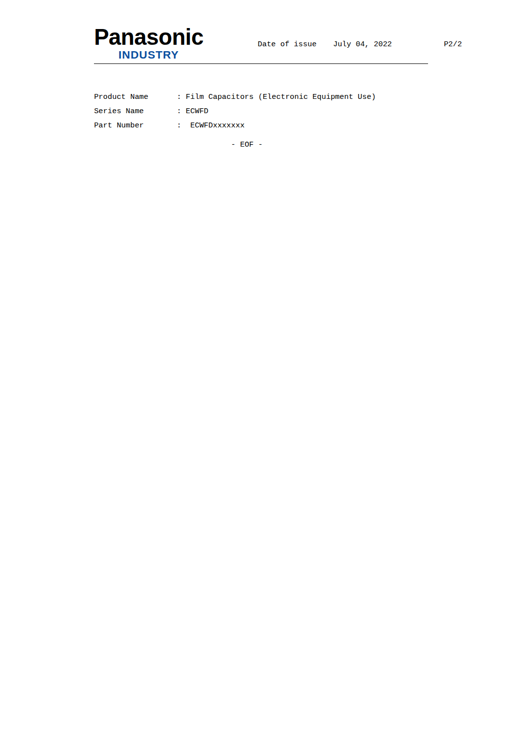Panasonic INDUSTRY
Date of issue July 04, 2022 P2/2
Product Name
: Film Capacitors (Electronic Equipment Use)
Series Name
: ECWFD
Part Number
: ECWFDxxxxxxx
- EOF -